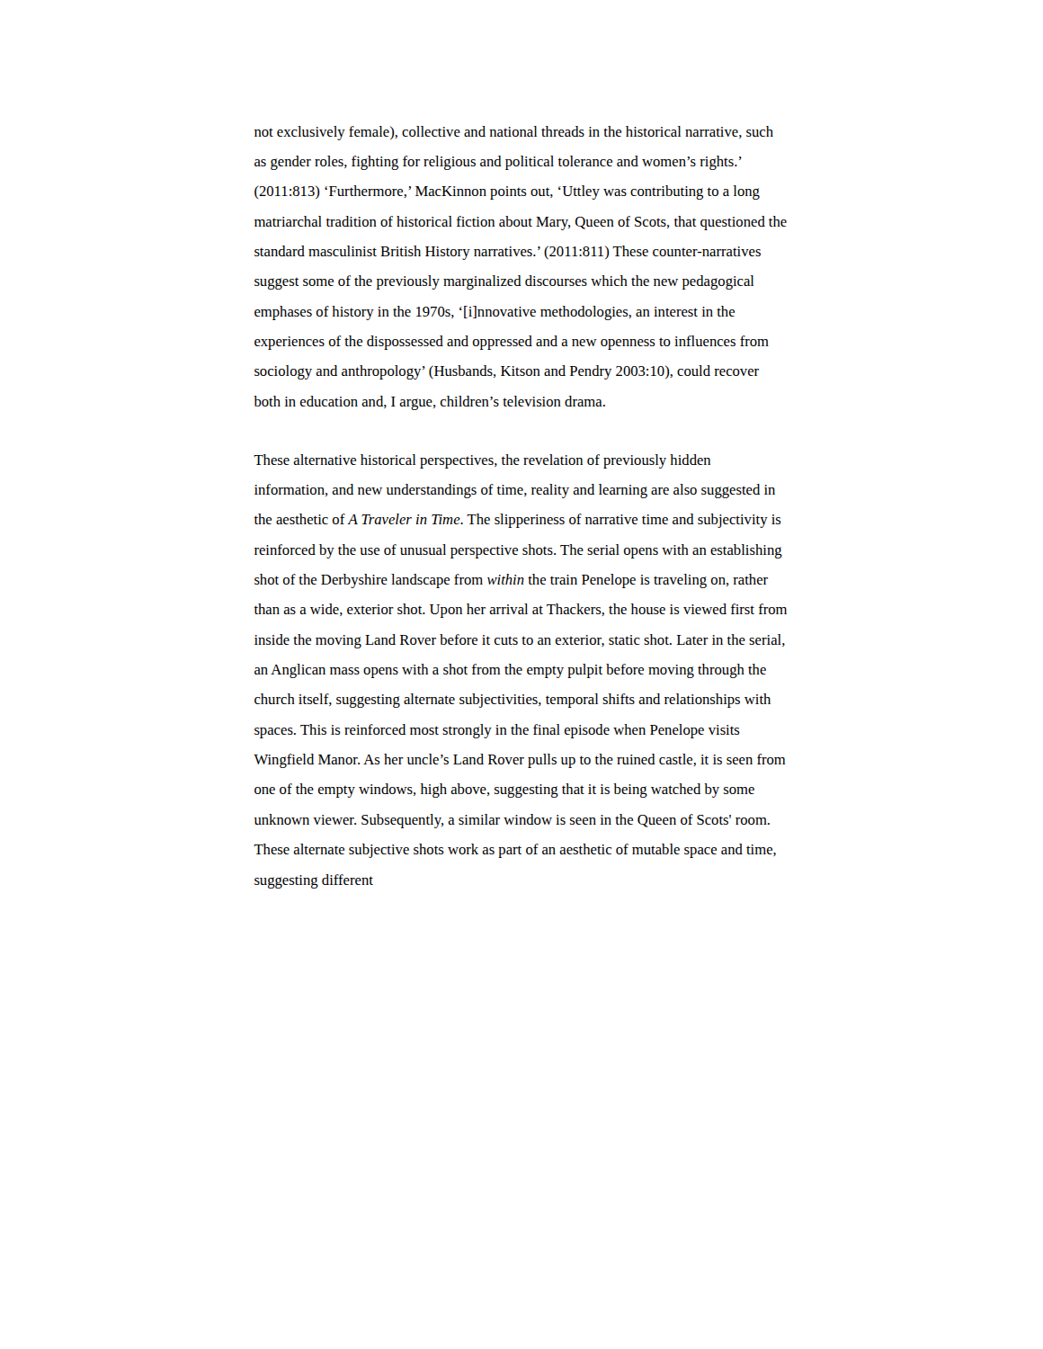not exclusively female), collective and national threads in the historical narrative, such as gender roles, fighting for religious and political tolerance and women’s rights.’ (2011:813) ‘Furthermore,’ MacKinnon points out, ‘Uttley was contributing to a long matriarchal tradition of historical fiction about Mary, Queen of Scots, that questioned the standard masculinist British History narratives.’ (2011:811) These counter-narratives suggest some of the previously marginalized discourses which the new pedagogical emphases of history in the 1970s, ‘[i]nnovative methodologies, an interest in the experiences of the dispossessed and oppressed and a new openness to influences from sociology and anthropology’ (Husbands, Kitson and Pendry 2003:10), could recover both in education and, I argue, children’s television drama.
These alternative historical perspectives, the revelation of previously hidden information, and new understandings of time, reality and learning are also suggested in the aesthetic of A Traveler in Time. The slipperiness of narrative time and subjectivity is reinforced by the use of unusual perspective shots. The serial opens with an establishing shot of the Derbyshire landscape from within the train Penelope is traveling on, rather than as a wide, exterior shot. Upon her arrival at Thackers, the house is viewed first from inside the moving Land Rover before it cuts to an exterior, static shot. Later in the serial, an Anglican mass opens with a shot from the empty pulpit before moving through the church itself, suggesting alternate subjectivities, temporal shifts and relationships with spaces. This is reinforced most strongly in the final episode when Penelope visits Wingfield Manor. As her uncle’s Land Rover pulls up to the ruined castle, it is seen from one of the empty windows, high above, suggesting that it is being watched by some unknown viewer. Subsequently, a similar window is seen in the Queen of Scots' room. These alternate subjective shots work as part of an aesthetic of mutable space and time, suggesting different